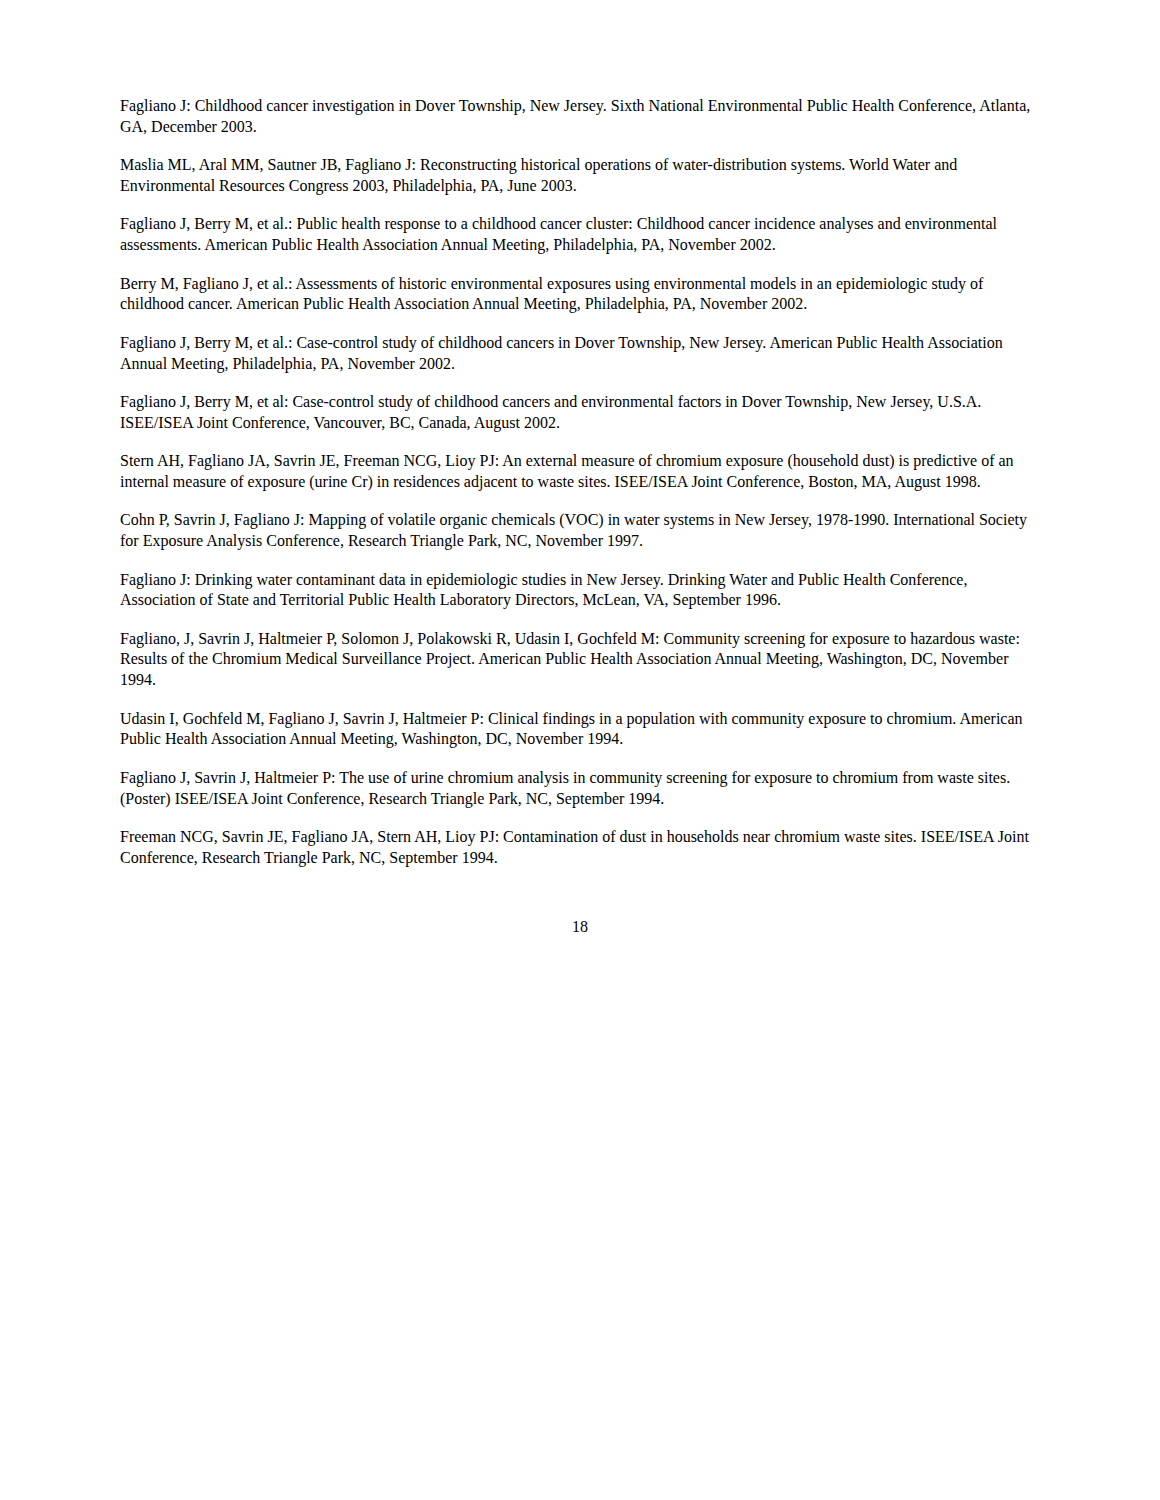Fagliano J: Childhood cancer investigation in Dover Township, New Jersey. Sixth National Environmental Public Health Conference, Atlanta, GA, December 2003.
Maslia ML, Aral MM, Sautner JB, Fagliano J: Reconstructing historical operations of water-distribution systems. World Water and Environmental Resources Congress 2003, Philadelphia, PA, June 2003.
Fagliano J, Berry M, et al.: Public health response to a childhood cancer cluster: Childhood cancer incidence analyses and environmental assessments. American Public Health Association Annual Meeting, Philadelphia, PA, November 2002.
Berry M, Fagliano J, et al.: Assessments of historic environmental exposures using environmental models in an epidemiologic study of childhood cancer. American Public Health Association Annual Meeting, Philadelphia, PA, November 2002.
Fagliano J, Berry M, et al.: Case-control study of childhood cancers in Dover Township, New Jersey. American Public Health Association Annual Meeting, Philadelphia, PA, November 2002.
Fagliano J, Berry M, et al: Case-control study of childhood cancers and environmental factors in Dover Township, New Jersey, U.S.A. ISEE/ISEA Joint Conference, Vancouver, BC, Canada, August 2002.
Stern AH, Fagliano JA, Savrin JE, Freeman NCG, Lioy PJ: An external measure of chromium exposure (household dust) is predictive of an internal measure of exposure (urine Cr) in residences adjacent to waste sites. ISEE/ISEA Joint Conference, Boston, MA, August 1998.
Cohn P, Savrin J, Fagliano J: Mapping of volatile organic chemicals (VOC) in water systems in New Jersey, 1978-1990. International Society for Exposure Analysis Conference, Research Triangle Park, NC, November 1997.
Fagliano J: Drinking water contaminant data in epidemiologic studies in New Jersey. Drinking Water and Public Health Conference, Association of State and Territorial Public Health Laboratory Directors, McLean, VA, September 1996.
Fagliano, J, Savrin J, Haltmeier P, Solomon J, Polakowski R, Udasin I, Gochfeld M: Community screening for exposure to hazardous waste: Results of the Chromium Medical Surveillance Project. American Public Health Association Annual Meeting, Washington, DC, November 1994.
Udasin I, Gochfeld M, Fagliano J, Savrin J, Haltmeier P: Clinical findings in a population with community exposure to chromium. American Public Health Association Annual Meeting, Washington, DC, November 1994.
Fagliano J, Savrin J, Haltmeier P: The use of urine chromium analysis in community screening for exposure to chromium from waste sites. (Poster) ISEE/ISEA Joint Conference, Research Triangle Park, NC, September 1994.
Freeman NCG, Savrin JE, Fagliano JA, Stern AH, Lioy PJ: Contamination of dust in households near chromium waste sites. ISEE/ISEA Joint Conference, Research Triangle Park, NC, September 1994.
18